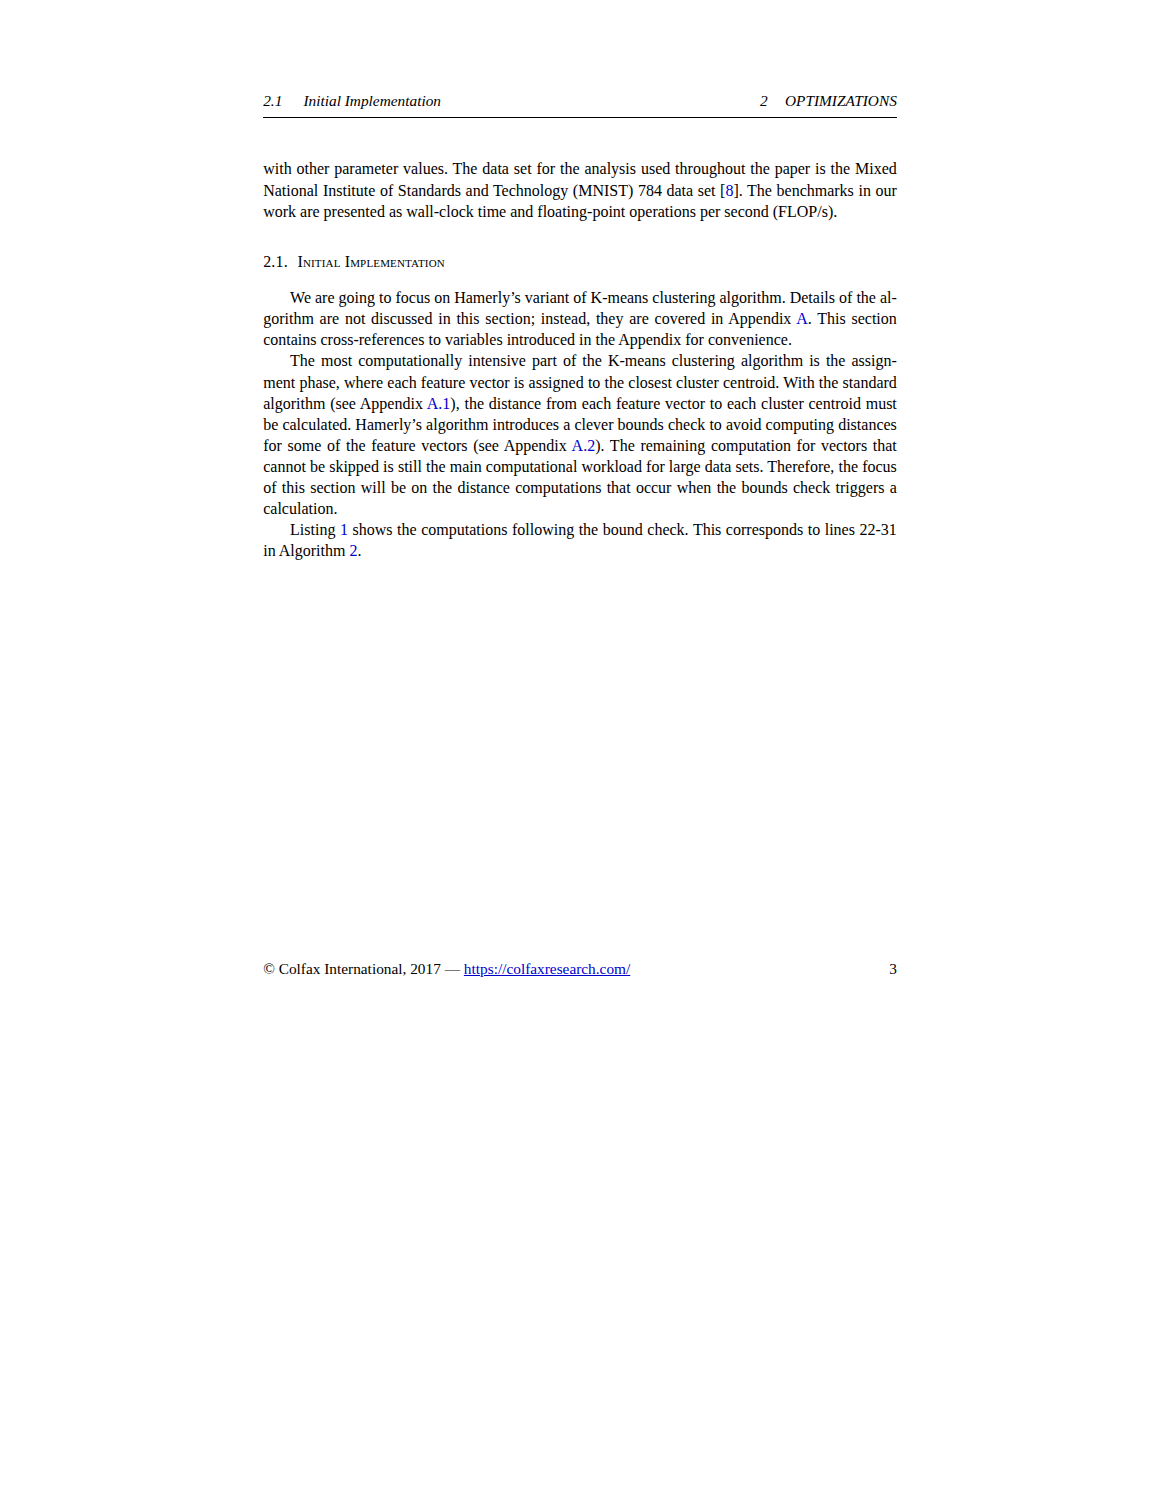2.1 Initial Implementation
2 OPTIMIZATIONS
with other parameter values. The data set for the analysis used throughout the paper is the Mixed National Institute of Standards and Technology (MNIST) 784 data set [8]. The benchmarks in our work are presented as wall-clock time and floating-point operations per second (FLOP/s).
2.1. Initial Implementation
We are going to focus on Hamerly’s variant of K-means clustering algorithm. Details of the algorithm are not discussed in this section; instead, they are covered in Appendix A. This section contains cross-references to variables introduced in the Appendix for convenience.
The most computationally intensive part of the K-means clustering algorithm is the assignment phase, where each feature vector is assigned to the closest cluster centroid. With the standard algorithm (see Appendix A.1), the distance from each feature vector to each cluster centroid must be calculated. Hamerly’s algorithm introduces a clever bounds check to avoid computing distances for some of the feature vectors (see Appendix A.2). The remaining computation for vectors that cannot be skipped is still the main computational workload for large data sets. Therefore, the focus of this section will be on the distance computations that occur when the bounds check triggers a calculation.
Listing 1 shows the computations following the bound check. This corresponds to lines 22-31 in Algorithm 2.
© Colfax International, 2017 — https://colfaxresearch.com/
3